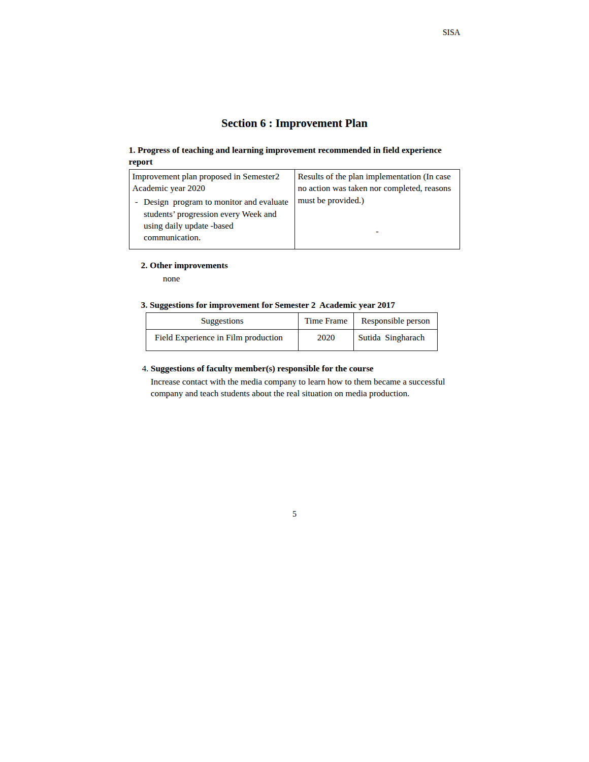SISA
Section 6 : Improvement Plan
1. Progress of teaching and learning improvement recommended in field experience report
| Improvement plan proposed in Semester2 Academic year 2020 Design program to monitor and evaluate students’ progression every Week and using daily update -based communication. | Results of the plan implementation (In case no action was taken nor completed, reasons must be provided.) - |
2. Other improvements
none
3. Suggestions for improvement for Semester 2 Academic year 2017
| Suggestions | Time Frame | Responsible person |
| --- | --- | --- |
| Field Experience in Film production | 2020 | Sutida Singharach |
Suggestions of faculty member(s) responsible for the course
Increase contact with the media company to learn how to them became a successful company and teach students about the real situation on media production.
5